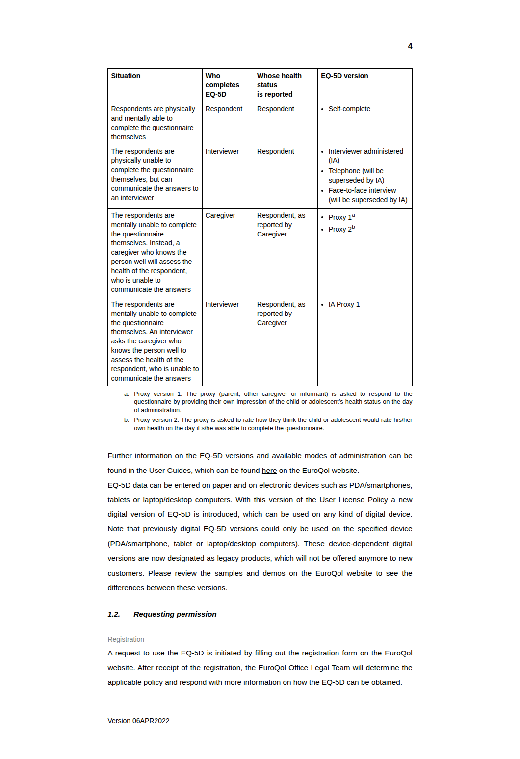4
| Situation | Who completes EQ-5D | Whose health status is reported | EQ-5D version |
| --- | --- | --- | --- |
| Respondents are physically and mentally able to complete the questionnaire themselves | Respondent | Respondent | Self-complete |
| The respondents are physically unable to complete the questionnaire themselves, but can communicate the answers to an interviewer | Interviewer | Respondent | Interviewer administered (IA) Telephone (will be superseded by IA) Face-to-face interview (will be superseded by IA) |
| The respondents are mentally unable to complete the questionnaire themselves. Instead, a caregiver who knows the person well will assess the health of the respondent, who is unable to communicate the answers | Caregiver | Respondent, as reported by Caregiver. | Proxy 1 a Proxy 2 b |
| The respondents are mentally unable to complete the questionnaire themselves. An interviewer asks the caregiver who knows the person well to assess the health of the respondent, who is unable to communicate the answers | Interviewer | Respondent, as reported by Caregiver | IA Proxy 1 |
a. Proxy version 1: The proxy (parent, other caregiver or informant) is asked to respond to the questionnaire by providing their own impression of the child or adolescent’s health status on the day of administration.
b. Proxy version 2: The proxy is asked to rate how they think the child or adolescent would rate his/her own health on the day if s/he was able to complete the questionnaire.
Further information on the EQ-5D versions and available modes of administration can be found in the User Guides, which can be found here on the EuroQol website.
EQ-5D data can be entered on paper and on electronic devices such as PDA/smartphones, tablets or laptop/desktop computers. With this version of the User License Policy a new digital version of EQ-5D is introduced, which can be used on any kind of digital device. Note that previously digital EQ-5D versions could only be used on the specified device (PDA/smartphone, tablet or laptop/desktop computers). These device-dependent digital versions are now designated as legacy products, which will not be offered anymore to new customers. Please review the samples and demos on the EuroQol website to see the differences between these versions.
1.2. Requesting permission
Registration
A request to use the EQ-5D is initiated by filling out the registration form on the EuroQol website. After receipt of the registration, the EuroQol Office Legal Team will determine the applicable policy and respond with more information on how the EQ-5D can be obtained.
Version 06APR2022